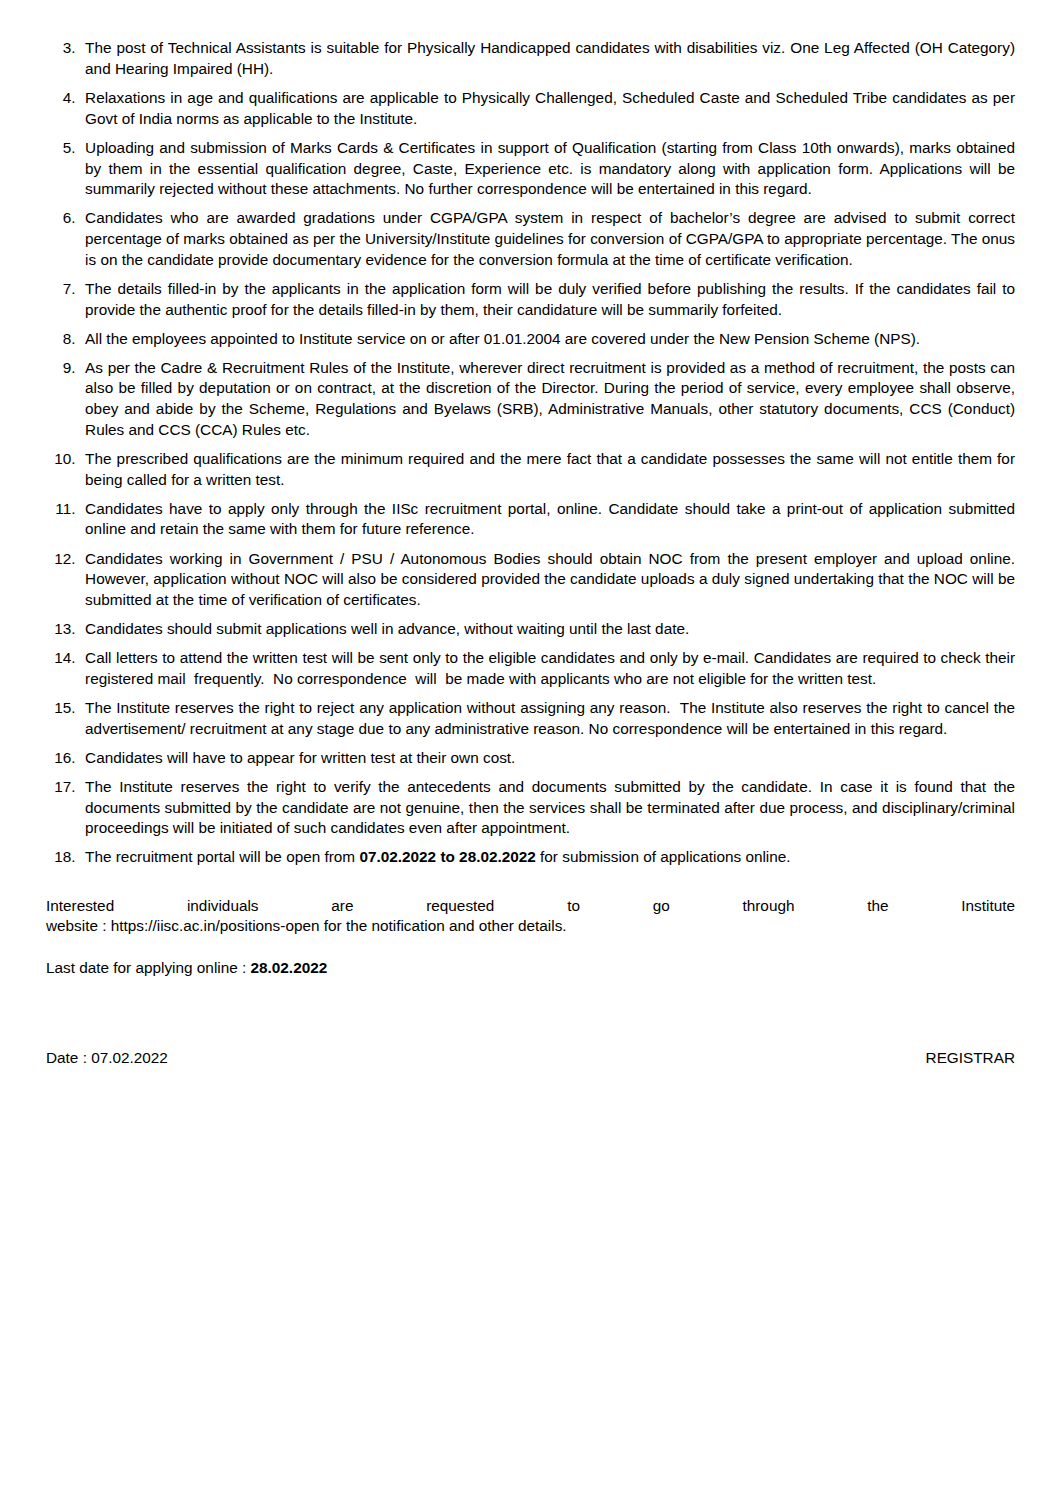The post of Technical Assistants is suitable for Physically Handicapped candidates with disabilities viz. One Leg Affected (OH Category) and Hearing Impaired (HH).
Relaxations in age and qualifications are applicable to Physically Challenged, Scheduled Caste and Scheduled Tribe candidates as per Govt of India norms as applicable to the Institute.
Uploading and submission of Marks Cards & Certificates in support of Qualification (starting from Class 10th onwards), marks obtained by them in the essential qualification degree, Caste, Experience etc. is mandatory along with application form. Applications will be summarily rejected without these attachments. No further correspondence will be entertained in this regard.
Candidates who are awarded gradations under CGPA/GPA system in respect of bachelor’s degree are advised to submit correct percentage of marks obtained as per the University/Institute guidelines for conversion of CGPA/GPA to appropriate percentage. The onus is on the candidate provide documentary evidence for the conversion formula at the time of certificate verification.
The details filled-in by the applicants in the application form will be duly verified before publishing the results. If the candidates fail to provide the authentic proof for the details filled-in by them, their candidature will be summarily forfeited.
All the employees appointed to Institute service on or after 01.01.2004 are covered under the New Pension Scheme (NPS).
As per the Cadre & Recruitment Rules of the Institute, wherever direct recruitment is provided as a method of recruitment, the posts can also be filled by deputation or on contract, at the discretion of the Director. During the period of service, every employee shall observe, obey and abide by the Scheme, Regulations and Byelaws (SRB), Administrative Manuals, other statutory documents, CCS (Conduct) Rules and CCS (CCA) Rules etc.
The prescribed qualifications are the minimum required and the mere fact that a candidate possesses the same will not entitle them for being called for a written test.
Candidates have to apply only through the IISc recruitment portal, online. Candidate should take a print-out of application submitted online and retain the same with them for future reference.
Candidates working in Government / PSU / Autonomous Bodies should obtain NOC from the present employer and upload online. However, application without NOC will also be considered provided the candidate uploads a duly signed undertaking that the NOC will be submitted at the time of verification of certificates.
Candidates should submit applications well in advance, without waiting until the last date.
Call letters to attend the written test will be sent only to the eligible candidates and only by e-mail. Candidates are required to check their registered mail frequently. No correspondence will be made with applicants who are not eligible for the written test.
The Institute reserves the right to reject any application without assigning any reason. The Institute also reserves the right to cancel the advertisement/ recruitment at any stage due to any administrative reason. No correspondence will be entertained in this regard.
Candidates will have to appear for written test at their own cost.
The Institute reserves the right to verify the antecedents and documents submitted by the candidate. In case it is found that the documents submitted by the candidate are not genuine, then the services shall be terminated after due process, and disciplinary/criminal proceedings will be initiated of such candidates even after appointment.
The recruitment portal will be open from 07.02.2022 to 28.02.2022 for submission of applications online.
Interested individuals are requested to go through the Institute website : https://iisc.ac.in/positions-open for the notification and other details.
Last date for applying online : 28.02.2022
Date : 07.02.2022 REGISTRAR